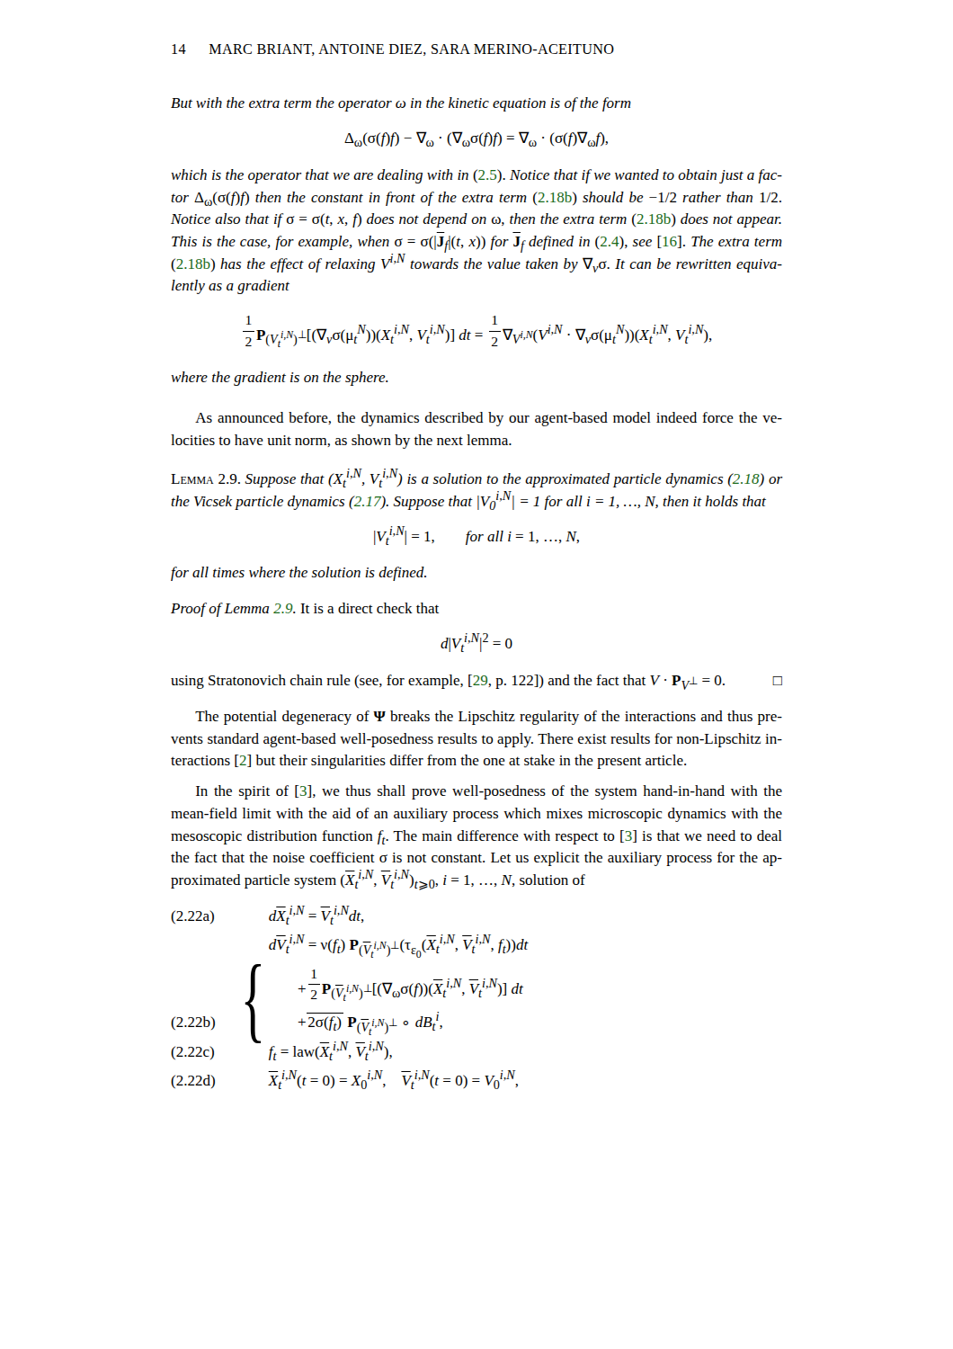14 MARC BRIANT, ANTOINE DIEZ, SARA MERINO-ACEITUNO
But with the extra term the operator ω in the kinetic equation is of the form
Δω(σ(f)f) − ∇ω · (∇ωσ(f)f) = ∇ω · (σ(f)∇ωf),
which is the operator that we are dealing with in (2.5). Notice that if we wanted to obtain just a factor Δω(σ(f)f) then the constant in front of the extra term (2.18b) should be −1/2 rather than 1/2. Notice also that if σ = σ(t, x, f) does not depend on ω, then the extra term (2.18b) does not appear. This is the case, for example, when σ = σ(|Jf|(t, x)) for Jf defined in (2.4), see [16]. The extra term (2.18b) has the effect of relaxing Vi,N towards the value taken by ∇vσ. It can be rewritten equivalently as a gradient
12 P(Vti,N)⊥[(∇vσ(μtN))(Xti,N, Vti,N)] dt = 12∇Vi,N(Vi,N · ∇vσ(μtN))(Xti,N, Vti,N),
where the gradient is on the sphere.
As announced before, the dynamics described by our agent-based model indeed force the velocities to have unit norm, as shown by the next lemma.
Lemma 2.9. Suppose that (Xti,N, Vti,N) is a solution to the approximated particle dynamics (2.18) or the Vicsek particle dynamics (2.17). Suppose that |V0i,N| = 1 for all i = 1, …, N, then it holds that
|Vti,N| = 1, for all i = 1, …, N,
for all times where the solution is defined.
Proof of Lemma 2.9. It is a direct check that
d|Vti,N|2 = 0
using Stratonovich chain rule (see, for example, [29, p. 122]) and the fact that V · PV⊥ = 0. □
The potential degeneracy of Ψ breaks the Lipschitz regularity of the interactions and thus prevents standard agent-based well-posedness results to apply. There exist results for non-Lipschitz interactions [2] but their singularities differ from the one at stake in the present article.
In the spirit of [3], we thus shall prove well-posedness of the system hand-in-hand with the mean-field limit with the aid of an auxiliary process which mixes microscopic dynamics with the mesoscopic distribution function ft. The main difference with respect to [3] is that we need to deal the fact that the noise coefficient σ is not constant. Let us explicit the auxiliary process for the approximated particle system (Xti,N, Vti,N)t⩾0, i = 1, …, N, solution of
(2.22a)
{
dXti,N = Vti,Ndt,
dVti,N = ν(ft) P(Vti,N)⊥(τε0(Xti,N, Vti,N, ft))dt
+12 P(Vti,N)⊥[(∇ωσ(f))(Xti,N, Vti,N)] dt
(2.22b)
+2σ(ft) P(Vti,N)⊥ ∘ dBti,
(2.22c)
ft = law(Xti,N, Vti,N),
(2.22d)
Xti,N(t = 0) = X0i,N, Vti,N(t = 0) = V0i,N,